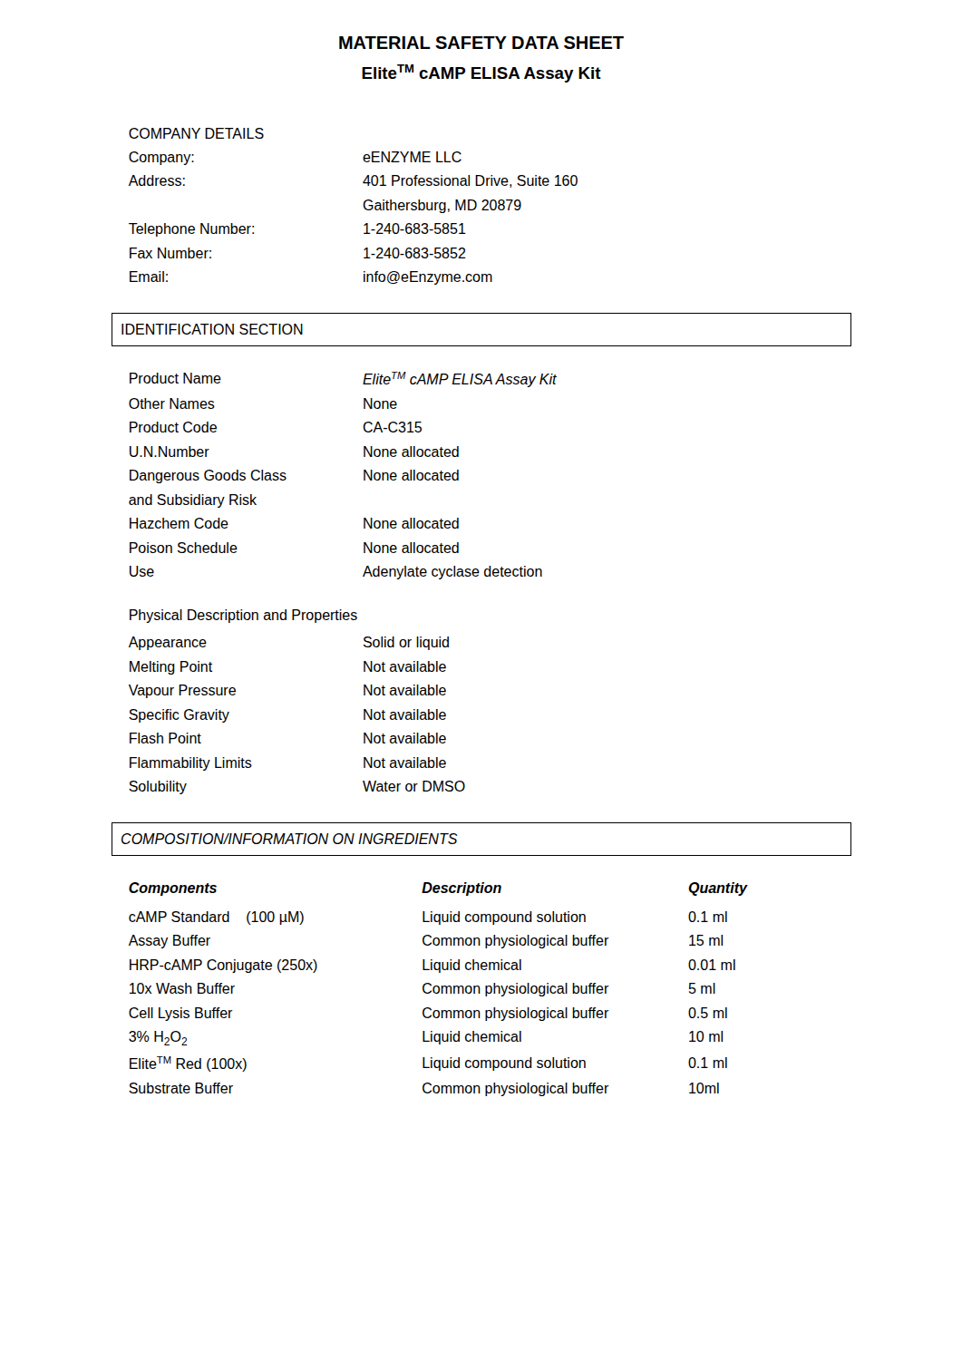MATERIAL SAFETY DATA SHEET
EliteTM cAMP ELISA Assay Kit
COMPANY DETAILS
| Company: | eENZYME LLC |
| Address: | 401 Professional Drive, Suite 160 |
| | Gaithersburg, MD 20879 |
| Telephone Number: | 1-240-683-5851 |
| Fax Number: | 1-240-683-5852 |
| Email: | info@eEnzyme.com |
IDENTIFICATION SECTION
| Product Name | Elite TM cAMP ELISA Assay Kit |
| Other Names | None |
| Product Code | CA-C315 |
| U.N.Number | None allocated |
| Dangerous Goods Class | None allocated |
| and Subsidiary Risk | |
| Hazchem Code | None allocated |
| Poison Schedule | None allocated |
| Use | Adenylate cyclase detection |
Physical Description and Properties
| Appearance | Solid or liquid |
| Melting Point | Not available |
| Vapour Pressure | Not available |
| Specific Gravity | Not available |
| Flash Point | Not available |
| Flammability Limits | Not available |
| Solubility | Water or DMSO |
COMPOSITION/INFORMATION ON INGREDIENTS
| Components | Description | Quantity |
| --- | --- | --- |
| cAMP Standard (100 µM) | Liquid compound solution | 0.1 ml |
| Assay Buffer | Common physiological buffer | 15 ml |
| HRP-cAMP Conjugate (250x) | Liquid chemical | 0.01 ml |
| 10x Wash Buffer | Common physiological buffer | 5 ml |
| Cell Lysis Buffer | Common physiological buffer | 0.5 ml |
| 3% H 2 O 2 | Liquid chemical | 10 ml |
| Elite TM Red (100x) | Liquid compound solution | 0.1 ml |
| Substrate Buffer | Common physiological buffer | 10ml |